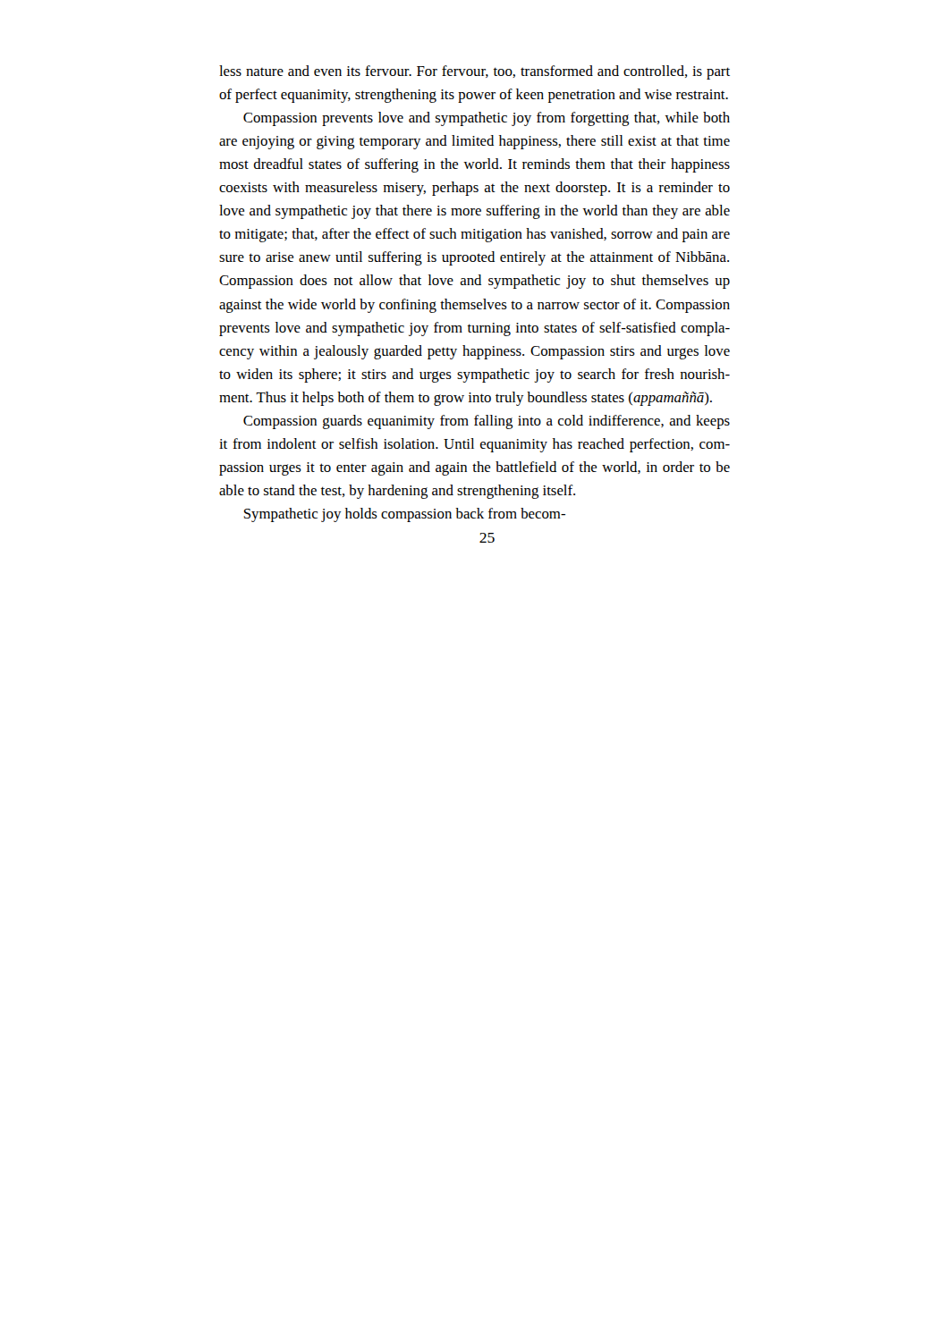less nature and even its fervour. For fervour, too, transformed and controlled, is part of perfect equanimity, strengthening its power of keen penetration and wise restraint.
Compassion prevents love and sympathetic joy from forgetting that, while both are enjoying or giving temporary and limited happiness, there still exist at that time most dreadful states of suffering in the world. It reminds them that their happiness coexists with measureless misery, perhaps at the next doorstep. It is a reminder to love and sympathetic joy that there is more suffering in the world than they are able to mitigate; that, after the effect of such mitigation has vanished, sorrow and pain are sure to arise anew until suffering is uprooted entirely at the attainment of Nibbāna. Compassion does not allow that love and sympathetic joy to shut themselves up against the wide world by confining themselves to a narrow sector of it. Compassion prevents love and sympathetic joy from turning into states of self-satisfied complacency within a jealously guarded petty happiness. Compassion stirs and urges love to widen its sphere; it stirs and urges sympathetic joy to search for fresh nourishment. Thus it helps both of them to grow into truly boundless states (appamaññā).
Compassion guards equanimity from falling into a cold indifference, and keeps it from indolent or selfish isolation. Until equanimity has reached perfection, compassion urges it to enter again and again the battlefield of the world, in order to be able to stand the test, by hardening and strengthening itself.
Sympathetic joy holds compassion back from becom-
25